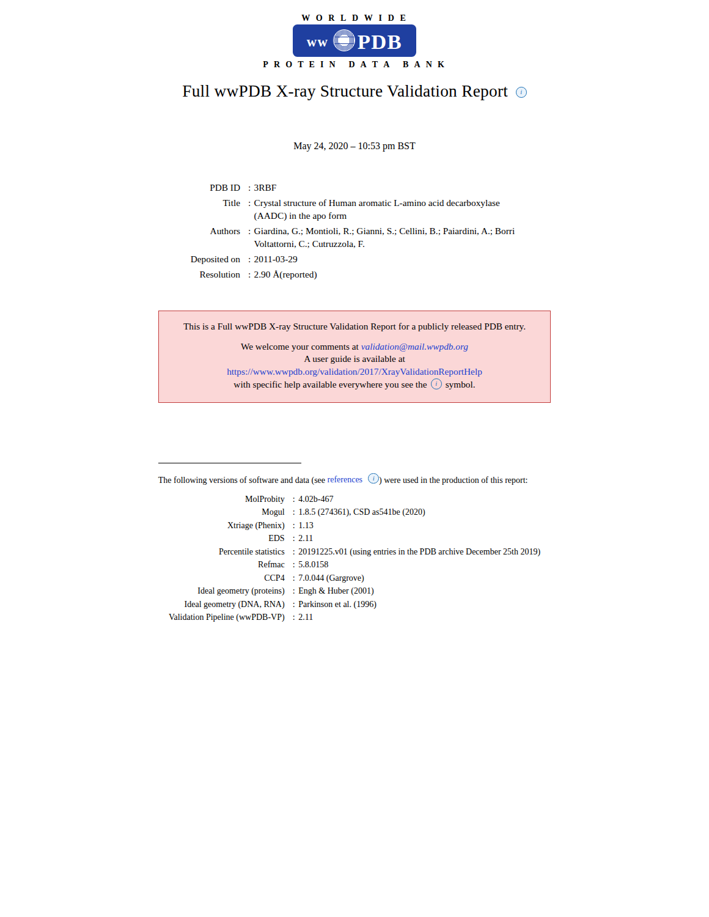W O R L D W I D E
ww PDB
P R O T E I N D A T A B A N K
Full wwPDB X-ray Structure Validation Report i
May 24, 2020 – 10:53 pm BST
| PDB ID | : | 3RBF |
| Title | : | Crystal structure of Human aromatic L-amino acid decarboxylase (AADC) in the apo form |
| Authors | : | Giardina, G.; Montioli, R.; Gianni, S.; Cellini, B.; Paiardini, A.; Borri Voltattorni, C.; Cutruzzola, F. |
| Deposited on | : | 2011-03-29 |
| Resolution | : | 2.90 Å(reported) |
This is a Full wwPDB X-ray Structure Validation Report for a publicly released PDB entry.
We welcome your comments at validation@mail.wwpdb.org
A user guide is available at
https://www.wwpdb.org/validation/2017/XrayValidationReportHelp
with specific help available everywhere you see the i symbol.
The following versions of software and data (see references i) were used in the production of this report:
| MolProbity | : | 4.02b-467 |
| Mogul | : | 1.8.5 (274361), CSD as541be (2020) |
| Xtriage (Phenix) | : | 1.13 |
| EDS | : | 2.11 |
| Percentile statistics | : | 20191225.v01 (using entries in the PDB archive December 25th 2019) |
| Refmac | : | 5.8.0158 |
| CCP4 | : | 7.0.044 (Gargrove) |
| Ideal geometry (proteins) | : | Engh & Huber (2001) |
| Ideal geometry (DNA, RNA) | : | Parkinson et al. (1996) |
| Validation Pipeline (wwPDB-VP) | : | 2.11 |